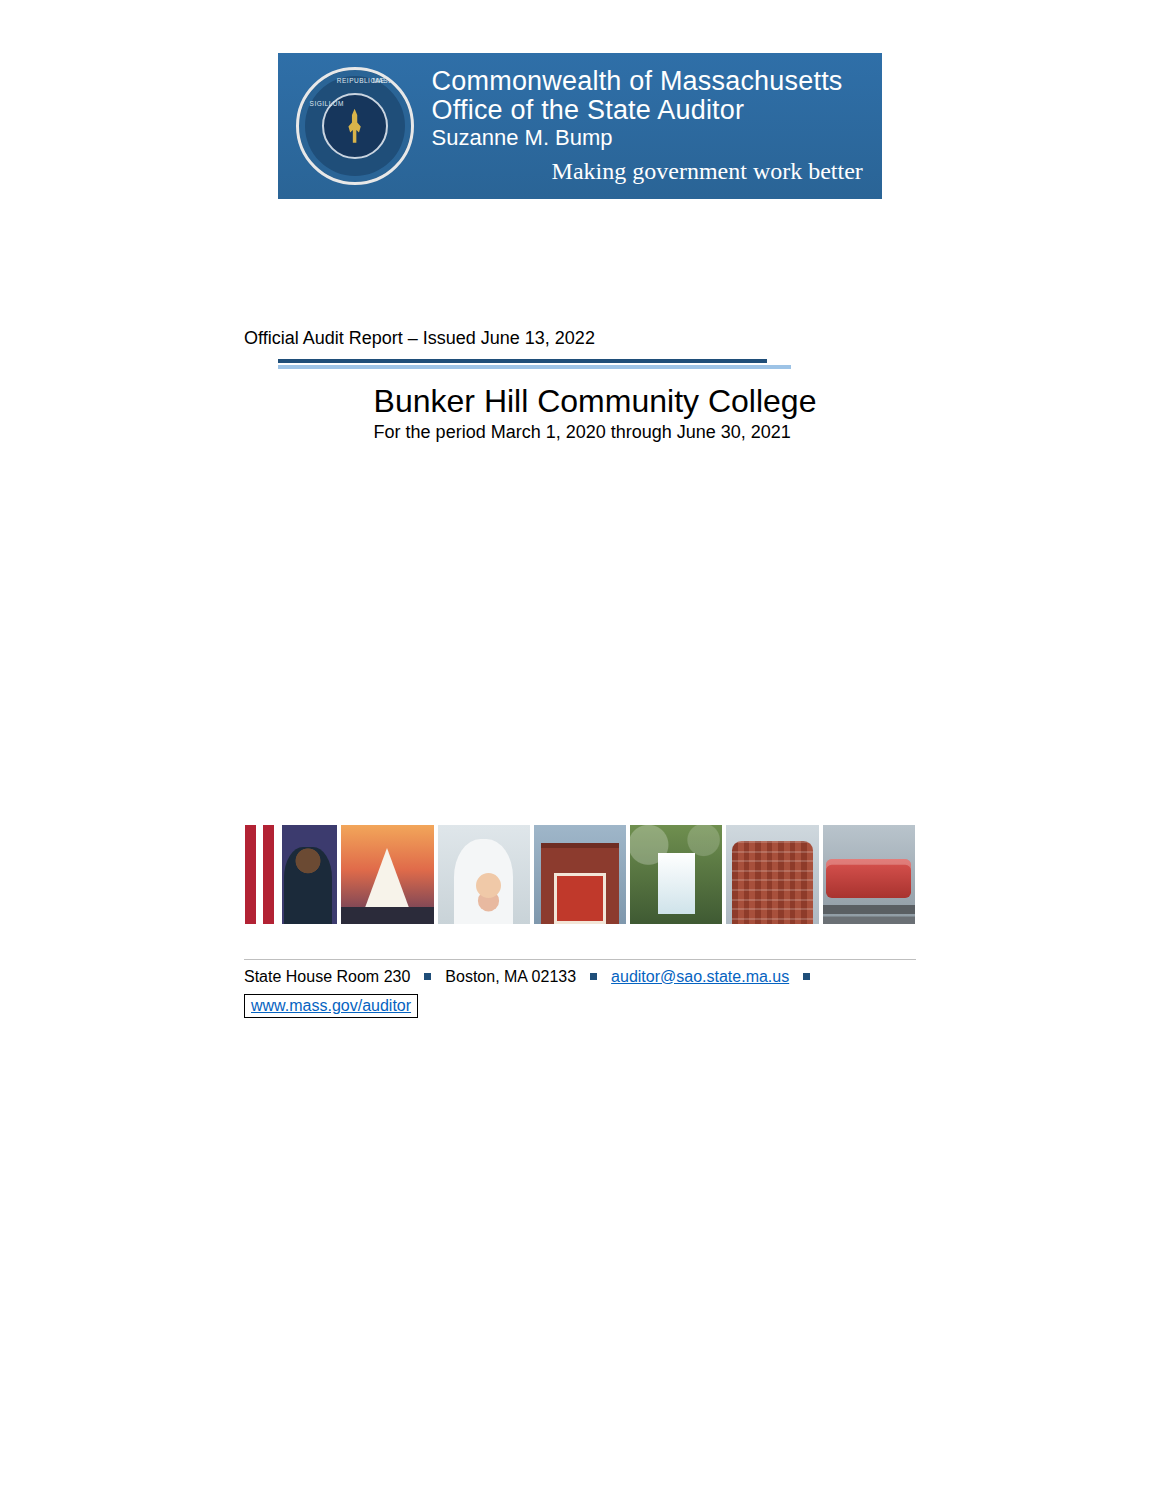SIGILLUM REIPUBLICAE MASSACHUSETTENSIS
Commonwealth of Massachusetts
Office of the State Auditor
Suzanne M. Bump
Making government work better
Official Audit Report – Issued June 13, 2022
Bunker Hill Community College
For the period March 1, 2020 through June 30, 2021
State House Room 230 Boston, MA 02133 auditor@sao.state.ma.us www.mass.gov/auditor